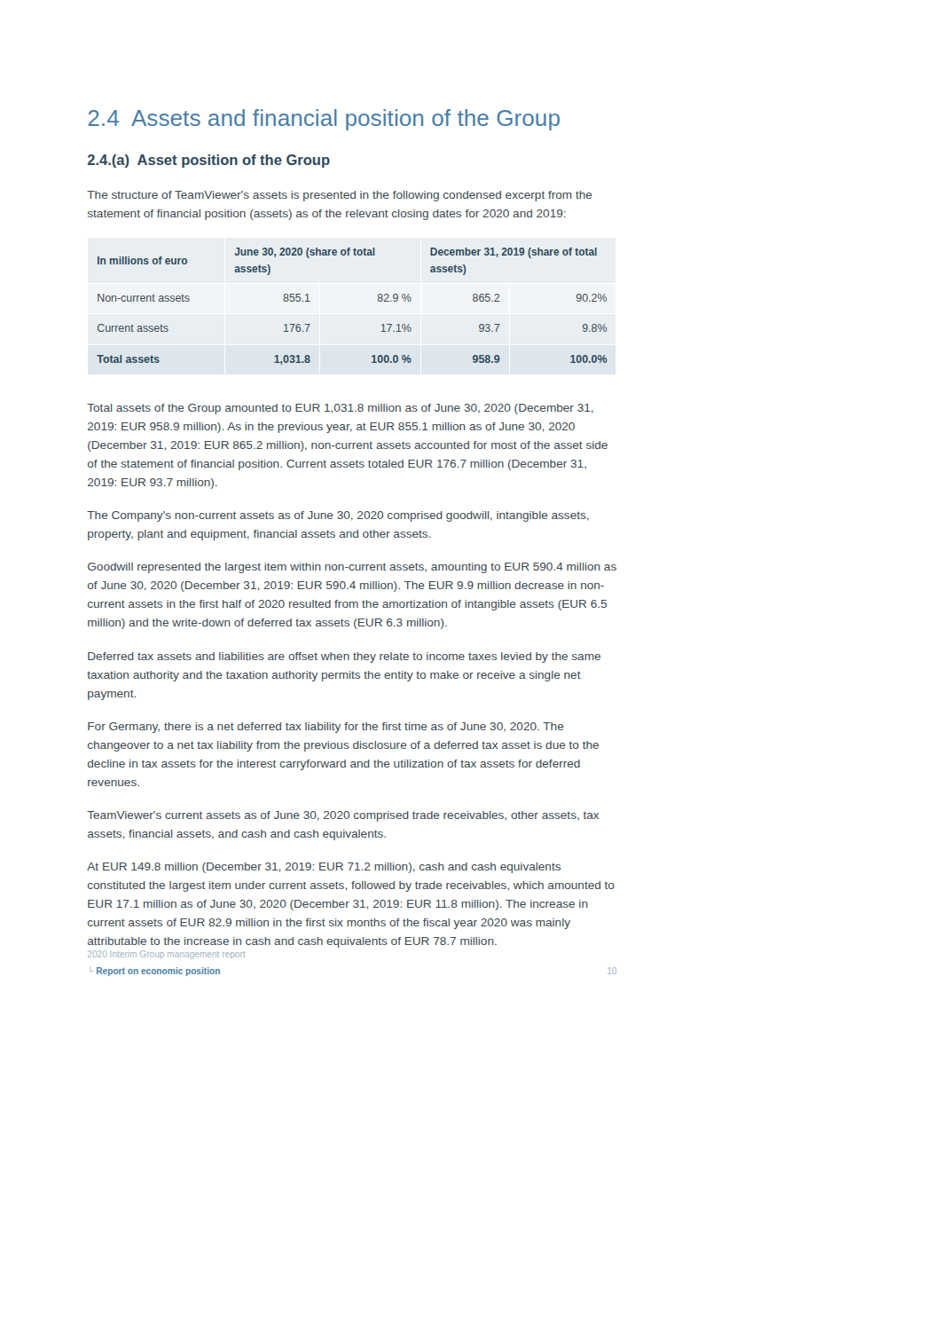2.4 Assets and financial position of the Group
2.4.(a) Asset position of the Group
The structure of TeamViewer's assets is presented in the following condensed excerpt from the statement of financial position (assets) as of the relevant closing dates for 2020 and 2019:
| In millions of euro | June 30, 2020 (share of total assets) | December 31, 2019 (share of total assets) |
| --- | --- | --- |
| Non-current assets | 855.1 | 82.9 % | 865.2 | 90.2% |
| Current assets | 176.7 | 17.1% | 93.7 | 9.8% |
| Total assets | 1,031.8 | 100.0 % | 958.9 | 100.0% |
Total assets of the Group amounted to EUR 1,031.8 million as of June 30, 2020 (December 31, 2019: EUR 958.9 million). As in the previous year, at EUR 855.1 million as of June 30, 2020 (December 31, 2019: EUR 865.2 million), non-current assets accounted for most of the asset side of the statement of financial position. Current assets totaled EUR 176.7 million (December 31, 2019: EUR 93.7 million).
The Company's non-current assets as of June 30, 2020 comprised goodwill, intangible assets, property, plant and equipment, financial assets and other assets.
Goodwill represented the largest item within non-current assets, amounting to EUR 590.4 million as of June 30, 2020 (December 31, 2019: EUR 590.4 million). The EUR 9.9 million decrease in non-current assets in the first half of 2020 resulted from the amortization of intangible assets (EUR 6.5 million) and the write-down of deferred tax assets (EUR 6.3 million).
Deferred tax assets and liabilities are offset when they relate to income taxes levied by the same taxation authority and the taxation authority permits the entity to make or receive a single net payment.
For Germany, there is a net deferred tax liability for the first time as of June 30, 2020. The changeover to a net tax liability from the previous disclosure of a deferred tax asset is due to the decline in tax assets for the interest carryforward and the utilization of tax assets for deferred revenues.
TeamViewer's current assets as of June 30, 2020 comprised trade receivables, other assets, tax assets, financial assets, and cash and cash equivalents.
At EUR 149.8 million (December 31, 2019: EUR 71.2 million), cash and cash equivalents constituted the largest item under current assets, followed by trade receivables, which amounted to EUR 17.1 million as of June 30, 2020 (December 31, 2019: EUR 11.8 million). The increase in current assets of EUR 82.9 million in the first six months of the fiscal year 2020 was mainly attributable to the increase in cash and cash equivalents of EUR 78.7 million.
2020 Interim Group management report
Report on economic position 10